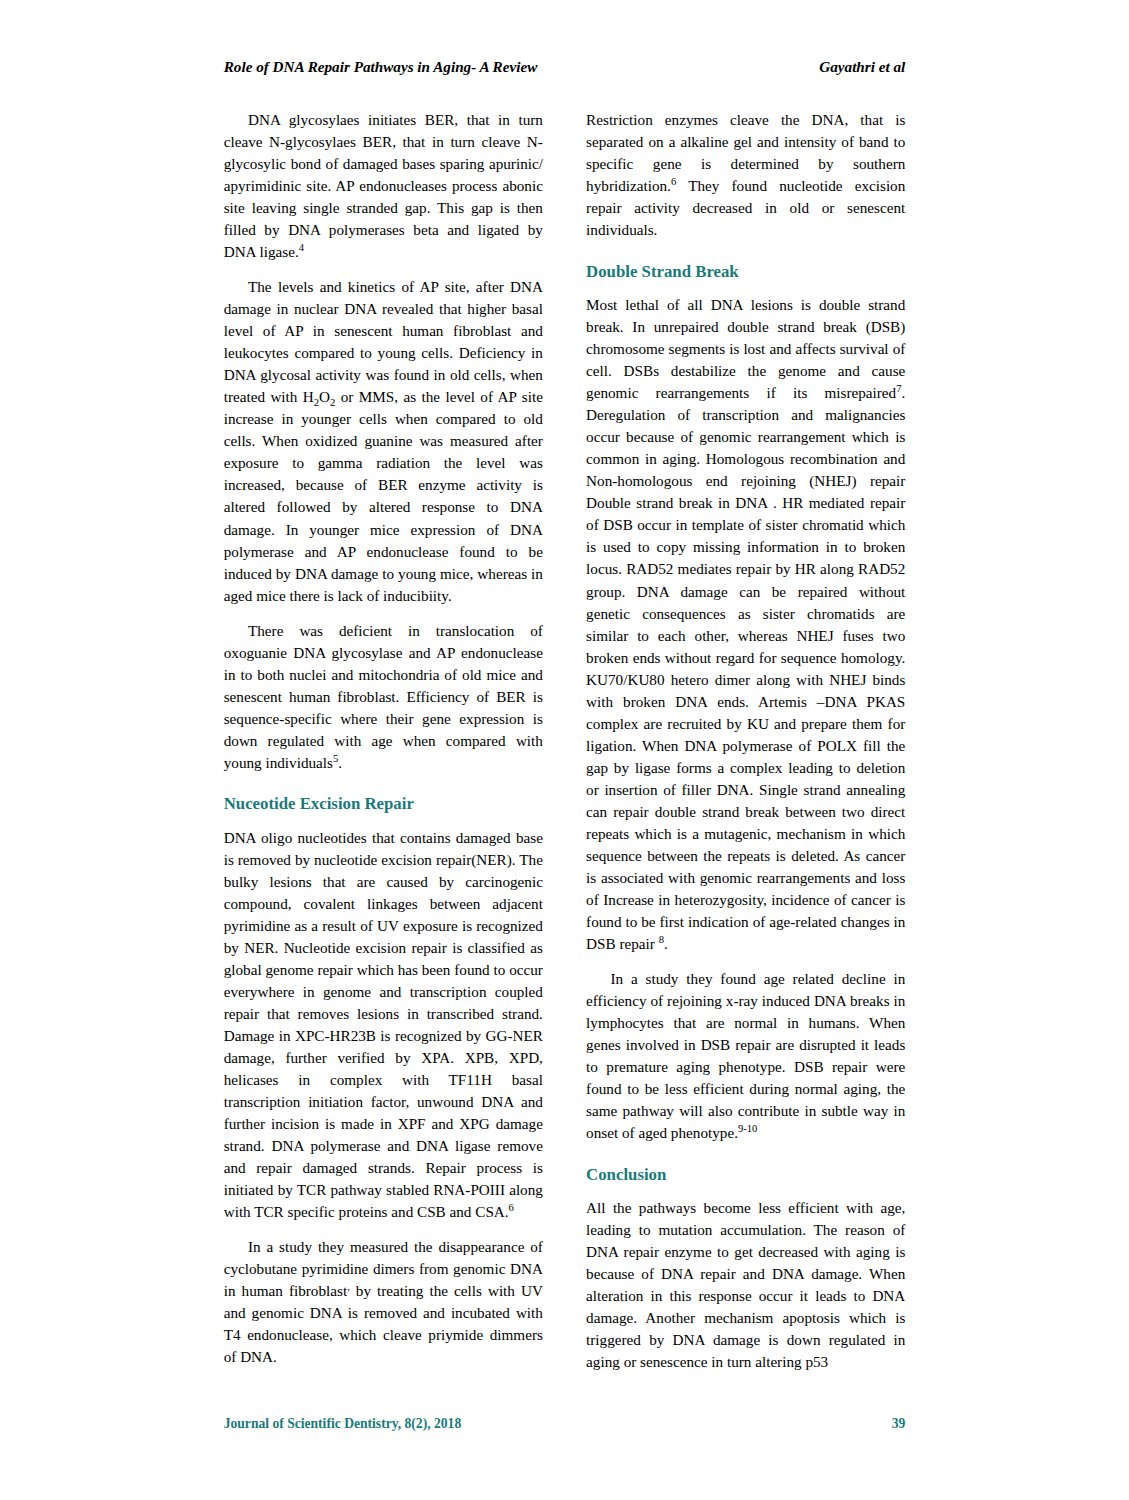Role of DNA Repair Pathways in Aging- A Review Gayathri et al
DNA glycosylaes initiates BER, that in turn cleave N-glycosylaes BER, that in turn cleave N-glycosylic bond of damaged bases sparing apurinic/ apyrimidinic site. AP endonucleases process abonic site leaving single stranded gap. This gap is then filled by DNA polymerases beta and ligated by DNA ligase.4
The levels and kinetics of AP site, after DNA damage in nuclear DNA revealed that higher basal level of AP in senescent human fibroblast and leukocytes compared to young cells. Deficiency in DNA glycosal activity was found in old cells, when treated with H2O2 or MMS, as the level of AP site increase in younger cells when compared to old cells. When oxidized guanine was measured after exposure to gamma radiation the level was increased, because of BER enzyme activity is altered followed by altered response to DNA damage. In younger mice expression of DNA polymerase and AP endonuclease found to be induced by DNA damage to young mice, whereas in aged mice there is lack of inducibiity.
There was deficient in translocation of oxoguanie DNA glycosylase and AP endonuclease in to both nuclei and mitochondria of old mice and senescent human fibroblast. Efficiency of BER is sequence-specific where their gene expression is down regulated with age when compared with young individuals5.
Nuceotide Excision Repair
DNA oligo nucleotides that contains damaged base is removed by nucleotide excision repair(NER). The bulky lesions that are caused by carcinogenic compound, covalent linkages between adjacent pyrimidine as a result of UV exposure is recognized by NER. Nucleotide excision repair is classified as global genome repair which has been found to occur everywhere in genome and transcription coupled repair that removes lesions in transcribed strand. Damage in XPC-HR23B is recognized by GG-NER damage, further verified by XPA. XPB, XPD, helicases in complex with TF11H basal transcription initiation factor, unwound DNA and further incision is made in XPF and XPG damage strand. DNA polymerase and DNA ligase remove and repair damaged strands. Repair process is initiated by TCR pathway stabled RNA-POIII along with TCR specific proteins and CSB and CSA.6
In a study they measured the disappearance of cyclobutane pyrimidine dimers from genomic DNA in human fibroblast, by treating the cells with UV and genomic DNA is removed and incubated with T4 endonuclease, which cleave priymide dimmers of DNA.
Restriction enzymes cleave the DNA, that is separated on a alkaline gel and intensity of band to specific gene is determined by southern hybridization.6 They found nucleotide excision repair activity decreased in old or senescent individuals.
Double Strand Break
Most lethal of all DNA lesions is double strand break. In unrepaired double strand break (DSB) chromosome segments is lost and affects survival of cell. DSBs destabilize the genome and cause genomic rearrangements if its misrepaired7. Deregulation of transcription and malignancies occur because of genomic rearrangement which is common in aging. Homologous recombination and Non-homologous end rejoining (NHEJ) repair Double strand break in DNA . HR mediated repair of DSB occur in template of sister chromatid which is used to copy missing information in to broken locus. RAD52 mediates repair by HR along RAD52 group. DNA damage can be repaired without genetic consequences as sister chromatids are similar to each other, whereas NHEJ fuses two broken ends without regard for sequence homology. KU70/KU80 hetero dimer along with NHEJ binds with broken DNA ends. Artemis –DNA PKAS complex are recruited by KU and prepare them for ligation. When DNA polymerase of POLX fill the gap by ligase forms a complex leading to deletion or insertion of filler DNA. Single strand annealing can repair double strand break between two direct repeats which is a mutagenic, mechanism in which sequence between the repeats is deleted. As cancer is associated with genomic rearrangements and loss of Increase in heterozygosity, incidence of cancer is found to be first indication of age-related changes in DSB repair 8.
In a study they found age related decline in efficiency of rejoining x-ray induced DNA breaks in lymphocytes that are normal in humans. When genes involved in DSB repair are disrupted it leads to premature aging phenotype. DSB repair were found to be less efficient during normal aging, the same pathway will also contribute in subtle way in onset of aged phenotype.9-10
Conclusion
All the pathways become less efficient with age, leading to mutation accumulation. The reason of DNA repair enzyme to get decreased with aging is because of DNA repair and DNA damage. When alteration in this response occur it leads to DNA damage. Another mechanism apoptosis which is triggered by DNA damage is down regulated in aging or senescence in turn altering p53
Journal of Scientific Dentistry, 8(2), 2018 39